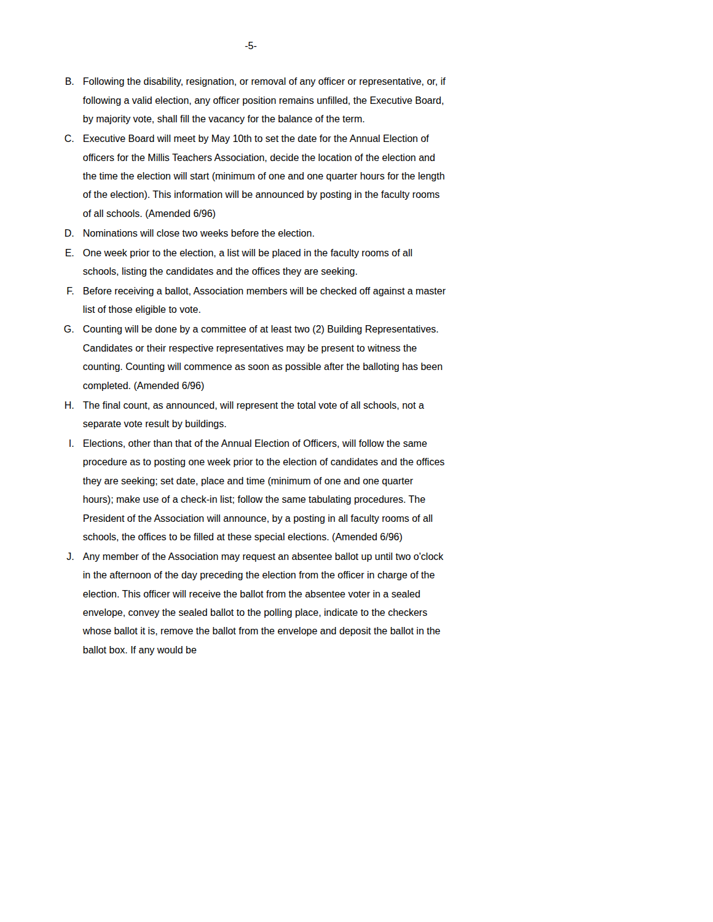-5-
Following the disability, resignation, or removal of any officer or representative, or, if following a valid election, any officer position remains unfilled, the Executive Board, by majority vote, shall fill the vacancy for the balance of the term.
Executive Board will meet by May 10th to set the date for the Annual Election of officers for the Millis Teachers Association, decide the location of the election and the time the election will start (minimum of one and one quarter hours for the length of the election). This information will be announced by posting in the faculty rooms of all schools. (Amended 6/96)
Nominations will close two weeks before the election.
One week prior to the election, a list will be placed in the faculty rooms of all schools, listing the candidates and the offices they are seeking.
Before receiving a ballot, Association members will be checked off against a master list of those eligible to vote.
Counting will be done by a committee of at least two (2) Building Representatives. Candidates or their respective representatives may be present to witness the counting. Counting will commence as soon as possible after the balloting has been completed. (Amended 6/96)
The final count, as announced, will represent the total vote of all schools, not a separate vote result by buildings.
Elections, other than that of the Annual Election of Officers, will follow the same procedure as to posting one week prior to the election of candidates and the offices they are seeking; set date, place and time (minimum of one and one quarter hours); make use of a check-in list; follow the same tabulating procedures. The President of the Association will announce, by a posting in all faculty rooms of all schools, the offices to be filled at these special elections. (Amended 6/96)
Any member of the Association may request an absentee ballot up until two o'clock in the afternoon of the day preceding the election from the officer in charge of the election. This officer will receive the ballot from the absentee voter in a sealed envelope, convey the sealed ballot to the polling place, indicate to the checkers whose ballot it is, remove the ballot from the envelope and deposit the ballot in the ballot box. If any would be